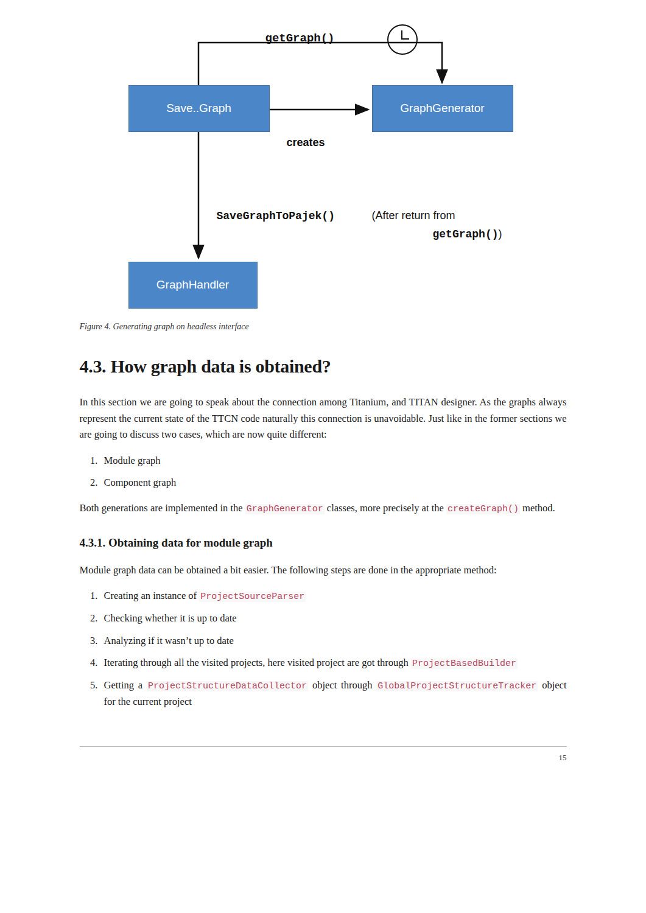Save..Graph
GraphGenerator
GraphHandler
getGraph()
creates
SaveGraphToPajek()
(After return from
getGraph())
Figure 4. Generating graph on headless interface
4.3. How graph data is obtained?
In this section we are going to speak about the connection among Titanium, and TITAN designer. As the graphs always represent the current state of the TTCN code naturally this connection is unavoidable. Just like in the former sections we are going to discuss two cases, which are now quite different:
Module graph
Component graph
Both generations are implemented in the GraphGenerator classes, more precisely at the createGraph() method.
4.3.1. Obtaining data for module graph
Module graph data can be obtained a bit easier. The following steps are done in the appropriate method:
Creating an instance of ProjectSourceParser
Checking whether it is up to date
Analyzing if it wasn’t up to date
Iterating through all the visited projects, here visited project are got through ProjectBasedBuilder
Getting a ProjectStructureDataCollector object through GlobalProjectStructureTracker object for the current project
15